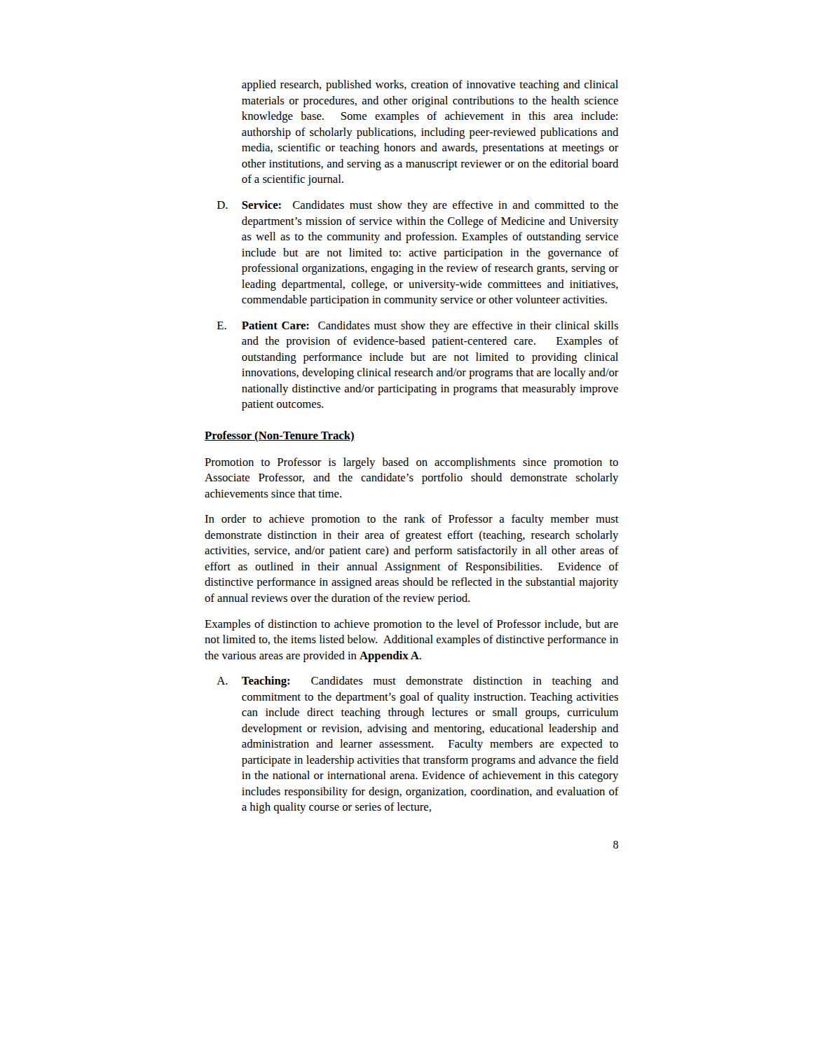applied research, published works, creation of innovative teaching and clinical materials or procedures, and other original contributions to the health science knowledge base. Some examples of achievement in this area include: authorship of scholarly publications, including peer-reviewed publications and media, scientific or teaching honors and awards, presentations at meetings or other institutions, and serving as a manuscript reviewer or on the editorial board of a scientific journal.
D. Service: Candidates must show they are effective in and committed to the department’s mission of service within the College of Medicine and University as well as to the community and profession. Examples of outstanding service include but are not limited to: active participation in the governance of professional organizations, engaging in the review of research grants, serving or leading departmental, college, or university-wide committees and initiatives, commendable participation in community service or other volunteer activities.
E. Patient Care: Candidates must show they are effective in their clinical skills and the provision of evidence-based patient-centered care. Examples of outstanding performance include but are not limited to providing clinical innovations, developing clinical research and/or programs that are locally and/or nationally distinctive and/or participating in programs that measurably improve patient outcomes.
Professor (Non-Tenure Track)
Promotion to Professor is largely based on accomplishments since promotion to Associate Professor, and the candidate’s portfolio should demonstrate scholarly achievements since that time.
In order to achieve promotion to the rank of Professor a faculty member must demonstrate distinction in their area of greatest effort (teaching, research scholarly activities, service, and/or patient care) and perform satisfactorily in all other areas of effort as outlined in their annual Assignment of Responsibilities. Evidence of distinctive performance in assigned areas should be reflected in the substantial majority of annual reviews over the duration of the review period.
Examples of distinction to achieve promotion to the level of Professor include, but are not limited to, the items listed below. Additional examples of distinctive performance in the various areas are provided in Appendix A.
A. Teaching: Candidates must demonstrate distinction in teaching and commitment to the department’s goal of quality instruction. Teaching activities can include direct teaching through lectures or small groups, curriculum development or revision, advising and mentoring, educational leadership and administration and learner assessment. Faculty members are expected to participate in leadership activities that transform programs and advance the field in the national or international arena. Evidence of achievement in this category includes responsibility for design, organization, coordination, and evaluation of a high quality course or series of lecture,
8